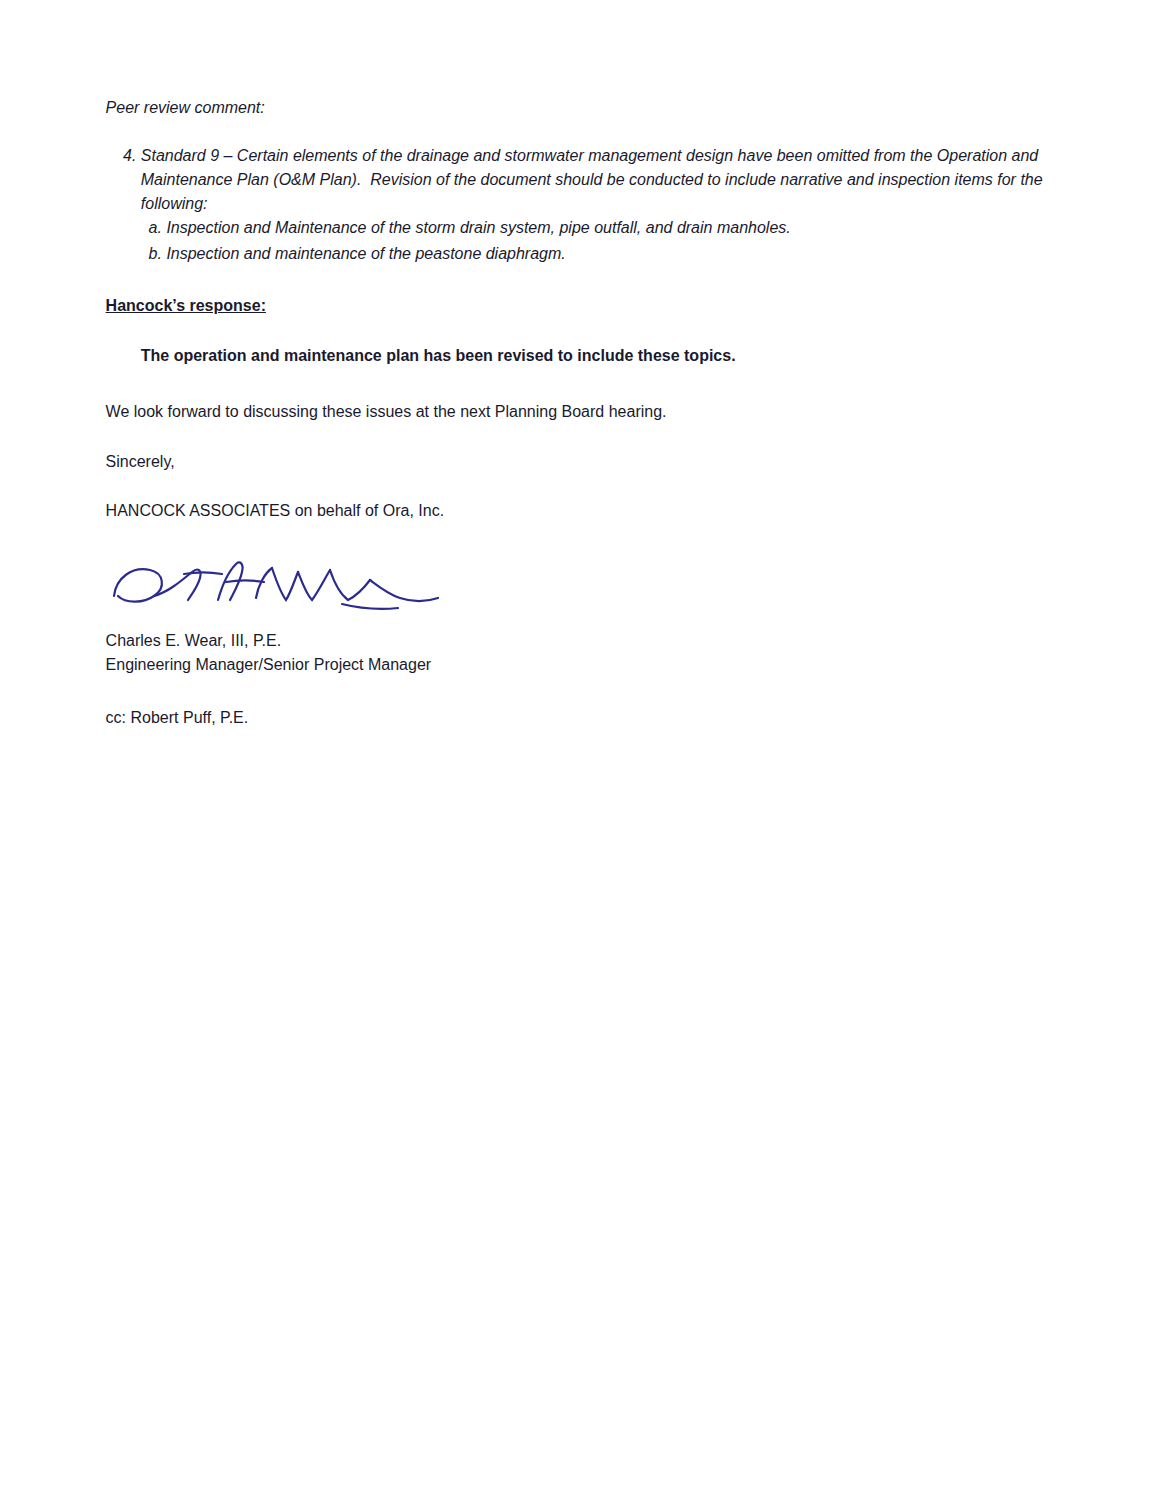Peer review comment:
Standard 9 – Certain elements of the drainage and stormwater management design have been omitted from the Operation and Maintenance Plan (O&M Plan). Revision of the document should be conducted to include narrative and inspection items for the following:
Inspection and Maintenance of the storm drain system, pipe outfall, and drain manholes.
Inspection and maintenance of the peastone diaphragm.
Hancock’s response:
The operation and maintenance plan has been revised to include these topics.
We look forward to discussing these issues at the next Planning Board hearing.
Sincerely,
HANCOCK ASSOCIATES on behalf of Ora, Inc.
Charles E. Wear, III, P.E.
Engineering Manager/Senior Project Manager
cc: Robert Puff, P.E.